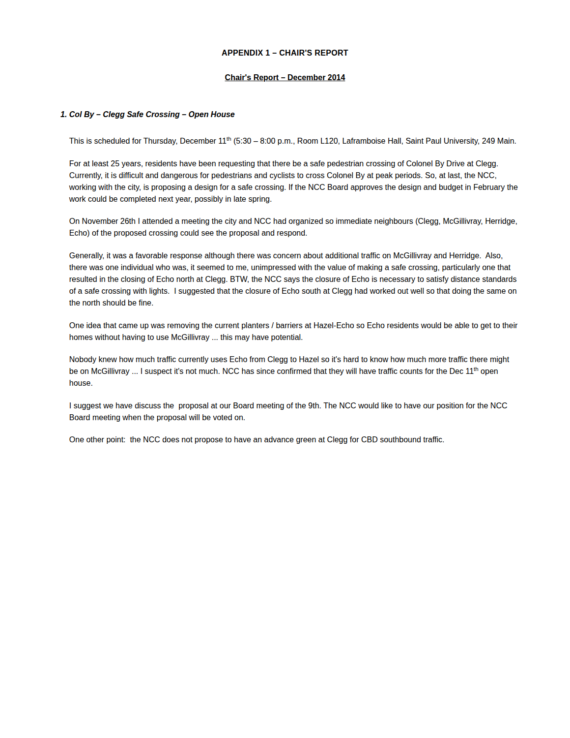APPENDIX 1 – CHAIR'S REPORT
Chair's Report – December 2014
Col By – Clegg Safe Crossing – Open House
This is scheduled for Thursday, December 11th (5:30 – 8:00 p.m., Room L120, Laframboise Hall, Saint Paul University, 249 Main.
For at least 25 years, residents have been requesting that there be a safe pedestrian crossing of Colonel By Drive at Clegg. Currently, it is difficult and dangerous for pedestrians and cyclists to cross Colonel By at peak periods. So, at last, the NCC, working with the city, is proposing a design for a safe crossing. If the NCC Board approves the design and budget in February the work could be completed next year, possibly in late spring.
On November 26th I attended a meeting the city and NCC had organized so immediate neighbours (Clegg, McGillivray, Herridge, Echo) of the proposed crossing could see the proposal and respond.
Generally, it was a favorable response although there was concern about additional traffic on McGillivray and Herridge. Also, there was one individual who was, it seemed to me, unimpressed with the value of making a safe crossing, particularly one that resulted in the closing of Echo north at Clegg. BTW, the NCC says the closure of Echo is necessary to satisfy distance standards of a safe crossing with lights. I suggested that the closure of Echo south at Clegg had worked out well so that doing the same on the north should be fine.
One idea that came up was removing the current planters / barriers at Hazel-Echo so Echo residents would be able to get to their homes without having to use McGillivray ... this may have potential.
Nobody knew how much traffic currently uses Echo from Clegg to Hazel so it's hard to know how much more traffic there might be on McGillivray ... I suspect it's not much. NCC has since confirmed that they will have traffic counts for the Dec 11th open house.
I suggest we have discuss the proposal at our Board meeting of the 9th. The NCC would like to have our position for the NCC Board meeting when the proposal will be voted on.
One other point: the NCC does not propose to have an advance green at Clegg for CBD southbound traffic.